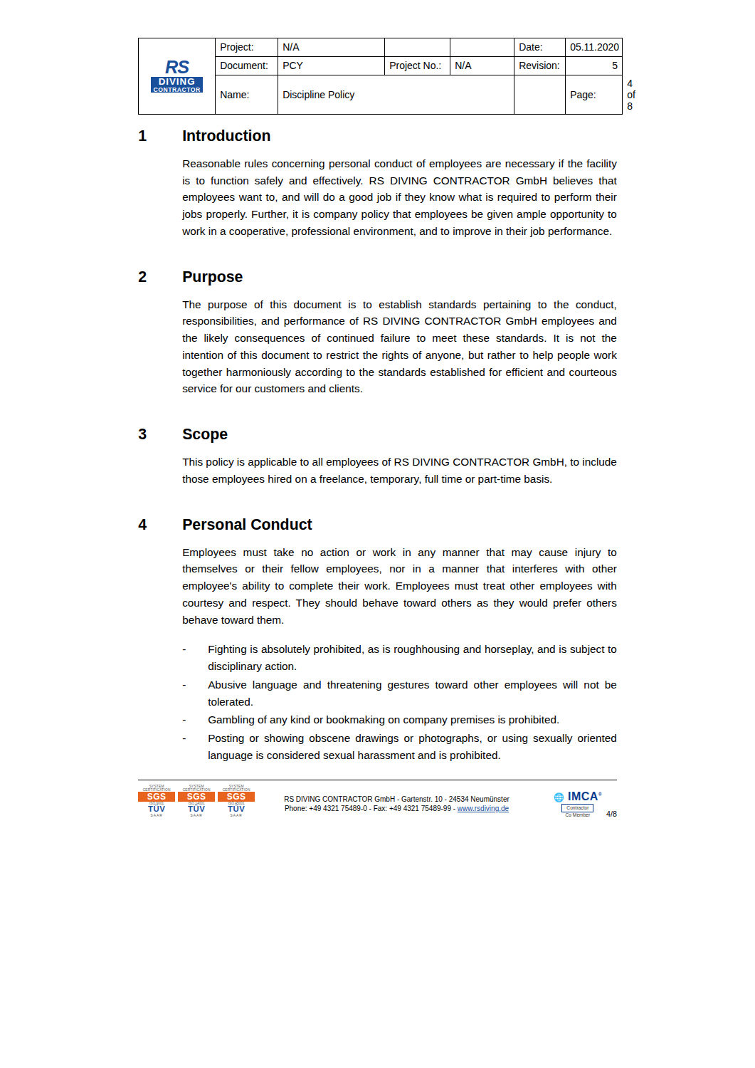| RS DIVING CONTRACTOR | Project: | N/A | | | Date: | 05.11.2020 |
| Document: | PCY | Project No.: | N/A | Revision: | 5 |
| Name: | Discipline Policy | | Page: | 4 of 8 |
1 Introduction
Reasonable rules concerning personal conduct of employees are necessary if the facility is to function safely and effectively. RS DIVING CONTRACTOR GmbH believes that employees want to, and will do a good job if they know what is required to perform their jobs properly. Further, it is company policy that employees be given ample opportunity to work in a cooperative, professional environment, and to improve in their job performance.
2 Purpose
The purpose of this document is to establish standards pertaining to the conduct, responsibilities, and performance of RS DIVING CONTRACTOR GmbH employees and the likely consequences of continued failure to meet these standards. It is not the intention of this document to restrict the rights of anyone, but rather to help people work together harmoniously according to the standards established for efficient and courteous service for our customers and clients.
3 Scope
This policy is applicable to all employees of RS DIVING CONTRACTOR GmbH, to include those employees hired on a freelance, temporary, full time or part-time basis.
4 Personal Conduct
Employees must take no action or work in any manner that may cause injury to themselves or their fellow employees, nor in a manner that interferes with other employee's ability to complete their work. Employees must treat other employees with courtesy and respect. They should behave toward others as they would prefer others behave toward them.
Fighting is absolutely prohibited, as is roughhousing and horseplay, and is subject to disciplinary action.
Abusive language and threatening gestures toward other employees will not be tolerated.
Gambling of any kind or bookmaking on company premises is prohibited.
Posting or showing obscene drawings or photographs, or using sexually oriented language is considered sexual harassment and is prohibited.
SYSTEM CERTIFICATION SGS ISO 9001 TÜV SAAR
SYSTEM CERTIFICATION SGS ISO 14001 TÜV SAAR
SYSTEM CERTIFICATION SGS ISO 45001 TÜV SAAR
RS DIVING CONTRACTOR GmbH - Gartenstr. 10 - 24534 Neumünster
Phone: +49 4321 75489-0 - Fax: +49 4321 75489-99 - www.rsdiving.de
🌐 IMCA®
Contractor
Co Member
4/8